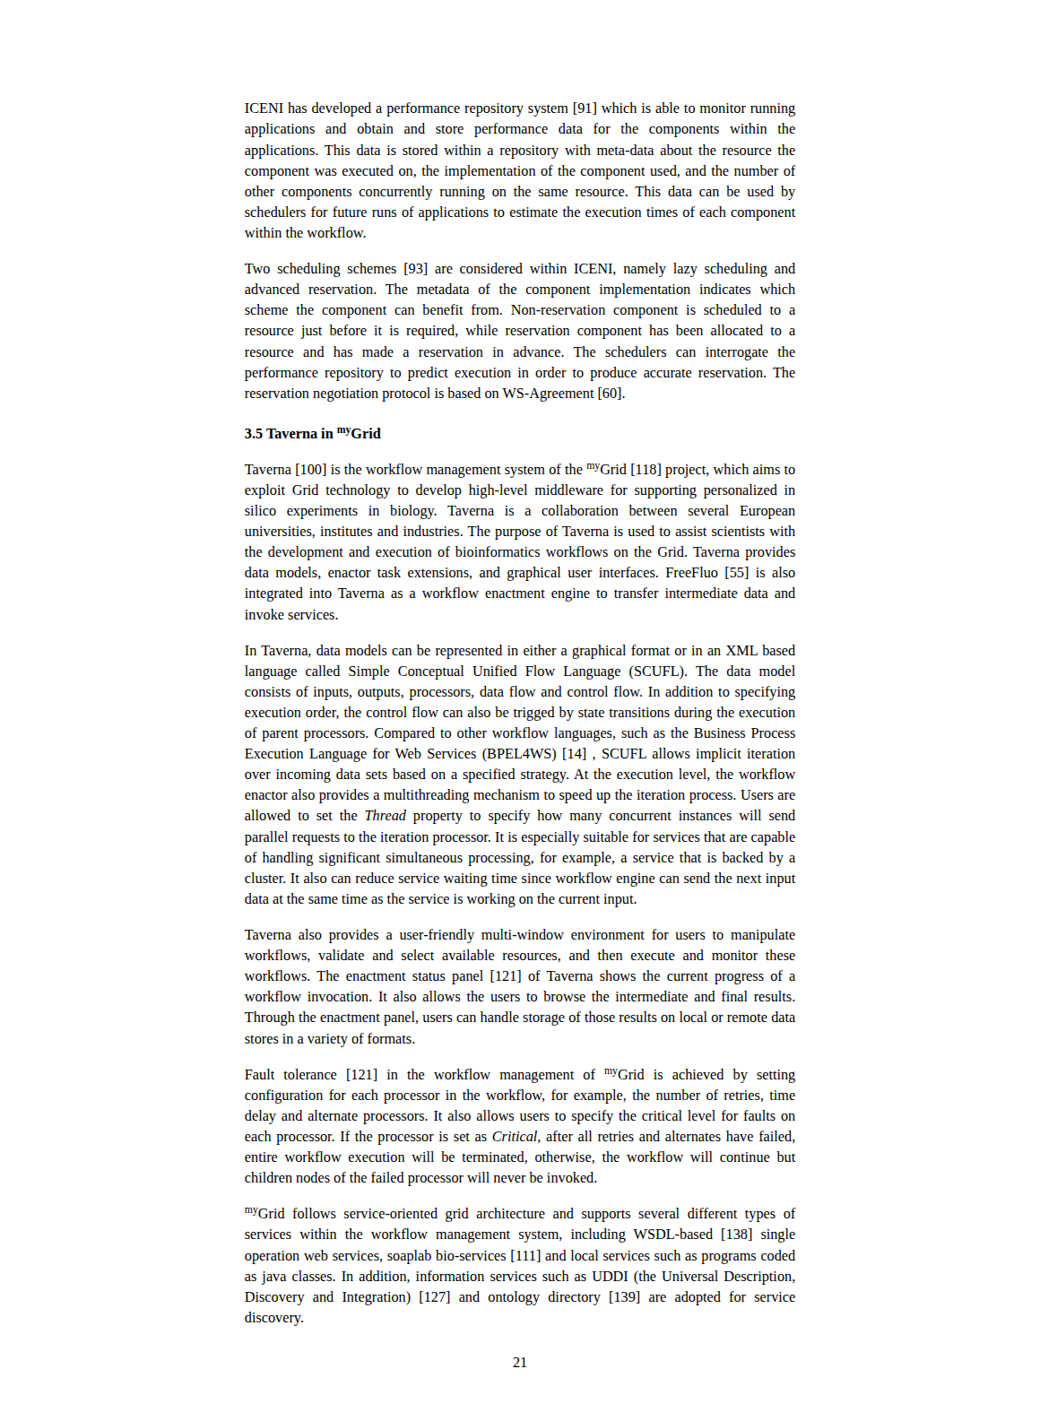ICENI has developed a performance repository system [91] which is able to monitor running applications and obtain and store performance data for the components within the applications. This data is stored within a repository with meta-data about the resource the component was executed on, the implementation of the component used, and the number of other components concurrently running on the same resource. This data can be used by schedulers for future runs of applications to estimate the execution times of each component within the workflow.
Two scheduling schemes [93] are considered within ICENI, namely lazy scheduling and advanced reservation. The metadata of the component implementation indicates which scheme the component can benefit from. Non-reservation component is scheduled to a resource just before it is required, while reservation component has been allocated to a resource and has made a reservation in advance. The schedulers can interrogate the performance repository to predict execution in order to produce accurate reservation. The reservation negotiation protocol is based on WS-Agreement [60].
3.5 Taverna in myGrid
Taverna [100] is the workflow management system of the myGrid [118] project, which aims to exploit Grid technology to develop high-level middleware for supporting personalized in silico experiments in biology. Taverna is a collaboration between several European universities, institutes and industries. The purpose of Taverna is used to assist scientists with the development and execution of bioinformatics workflows on the Grid. Taverna provides data models, enactor task extensions, and graphical user interfaces. FreeFluo [55] is also integrated into Taverna as a workflow enactment engine to transfer intermediate data and invoke services.
In Taverna, data models can be represented in either a graphical format or in an XML based language called Simple Conceptual Unified Flow Language (SCUFL). The data model consists of inputs, outputs, processors, data flow and control flow. In addition to specifying execution order, the control flow can also be trigged by state transitions during the execution of parent processors. Compared to other workflow languages, such as the Business Process Execution Language for Web Services (BPEL4WS) [14] , SCUFL allows implicit iteration over incoming data sets based on a specified strategy. At the execution level, the workflow enactor also provides a multithreading mechanism to speed up the iteration process. Users are allowed to set the Thread property to specify how many concurrent instances will send parallel requests to the iteration processor. It is especially suitable for services that are capable of handling significant simultaneous processing, for example, a service that is backed by a cluster. It also can reduce service waiting time since workflow engine can send the next input data at the same time as the service is working on the current input.
Taverna also provides a user-friendly multi-window environment for users to manipulate workflows, validate and select available resources, and then execute and monitor these workflows. The enactment status panel [121] of Taverna shows the current progress of a workflow invocation. It also allows the users to browse the intermediate and final results. Through the enactment panel, users can handle storage of those results on local or remote data stores in a variety of formats.
Fault tolerance [121] in the workflow management of myGrid is achieved by setting configuration for each processor in the workflow, for example, the number of retries, time delay and alternate processors. It also allows users to specify the critical level for faults on each processor. If the processor is set as Critical, after all retries and alternates have failed, entire workflow execution will be terminated, otherwise, the workflow will continue but children nodes of the failed processor will never be invoked.
myGrid follows service-oriented grid architecture and supports several different types of services within the workflow management system, including WSDL-based [138] single operation web services, soaplab bio-services [111] and local services such as programs coded as java classes. In addition, information services such as UDDI (the Universal Description, Discovery and Integration) [127] and ontology directory [139] are adopted for service discovery.
21